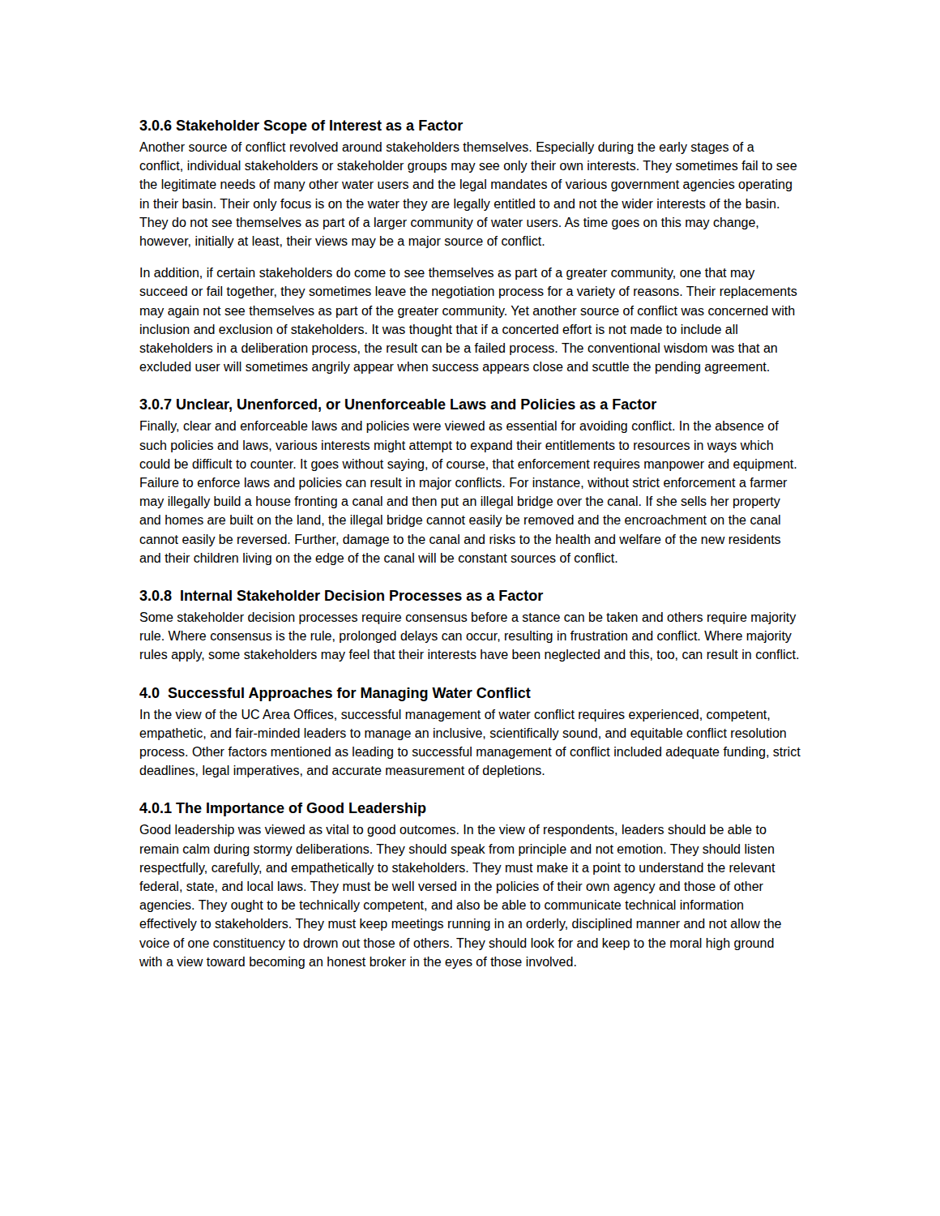3.0.6 Stakeholder Scope of Interest as a Factor
Another source of conflict revolved around stakeholders themselves. Especially during the early stages of a conflict, individual stakeholders or stakeholder groups may see only their own interests. They sometimes fail to see the legitimate needs of many other water users and the legal mandates of various government agencies operating in their basin. Their only focus is on the water they are legally entitled to and not the wider interests of the basin. They do not see themselves as part of a larger community of water users. As time goes on this may change, however, initially at least, their views may be a major source of conflict.
In addition, if certain stakeholders do come to see themselves as part of a greater community, one that may succeed or fail together, they sometimes leave the negotiation process for a variety of reasons. Their replacements may again not see themselves as part of the greater community. Yet another source of conflict was concerned with inclusion and exclusion of stakeholders. It was thought that if a concerted effort is not made to include all stakeholders in a deliberation process, the result can be a failed process. The conventional wisdom was that an excluded user will sometimes angrily appear when success appears close and scuttle the pending agreement.
3.0.7 Unclear, Unenforced, or Unenforceable Laws and Policies as a Factor
Finally, clear and enforceable laws and policies were viewed as essential for avoiding conflict. In the absence of such policies and laws, various interests might attempt to expand their entitlements to resources in ways which could be difficult to counter. It goes without saying, of course, that enforcement requires manpower and equipment. Failure to enforce laws and policies can result in major conflicts. For instance, without strict enforcement a farmer may illegally build a house fronting a canal and then put an illegal bridge over the canal. If she sells her property and homes are built on the land, the illegal bridge cannot easily be removed and the encroachment on the canal cannot easily be reversed. Further, damage to the canal and risks to the health and welfare of the new residents and their children living on the edge of the canal will be constant sources of conflict.
3.0.8 Internal Stakeholder Decision Processes as a Factor
Some stakeholder decision processes require consensus before a stance can be taken and others require majority rule. Where consensus is the rule, prolonged delays can occur, resulting in frustration and conflict. Where majority rules apply, some stakeholders may feel that their interests have been neglected and this, too, can result in conflict.
4.0 Successful Approaches for Managing Water Conflict
In the view of the UC Area Offices, successful management of water conflict requires experienced, competent, empathetic, and fair-minded leaders to manage an inclusive, scientifically sound, and equitable conflict resolution process. Other factors mentioned as leading to successful management of conflict included adequate funding, strict deadlines, legal imperatives, and accurate measurement of depletions.
4.0.1 The Importance of Good Leadership
Good leadership was viewed as vital to good outcomes. In the view of respondents, leaders should be able to remain calm during stormy deliberations. They should speak from principle and not emotion. They should listen respectfully, carefully, and empathetically to stakeholders. They must make it a point to understand the relevant federal, state, and local laws. They must be well versed in the policies of their own agency and those of other agencies. They ought to be technically competent, and also be able to communicate technical information effectively to stakeholders. They must keep meetings running in an orderly, disciplined manner and not allow the voice of one constituency to drown out those of others. They should look for and keep to the moral high ground with a view toward becoming an honest broker in the eyes of those involved.